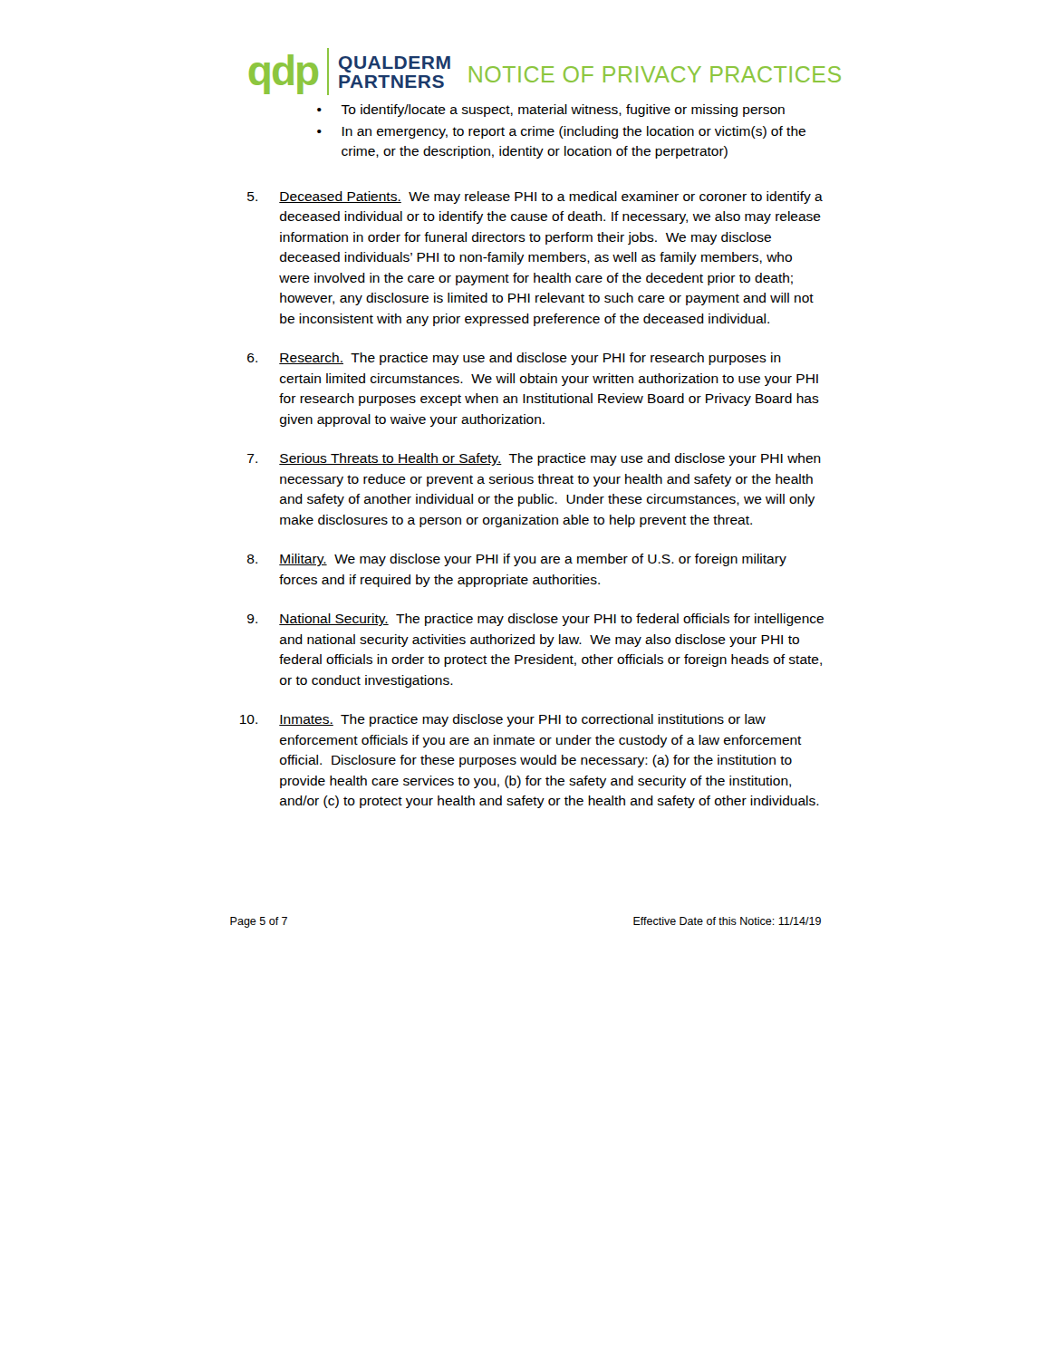qdp QUALDERM PARTNERS
NOTICE OF PRIVACY PRACTICES
To identify/locate a suspect, material witness, fugitive or missing person
In an emergency, to report a crime (including the location or victim(s) of the crime, or the description, identity or location of the perpetrator)
Deceased Patients. We may release PHI to a medical examiner or coroner to identify a deceased individual or to identify the cause of death. If necessary, we also may release information in order for funeral directors to perform their jobs. We may disclose deceased individuals’ PHI to non-family members, as well as family members, who were involved in the care or payment for health care of the decedent prior to death; however, any disclosure is limited to PHI relevant to such care or payment and will not be inconsistent with any prior expressed preference of the deceased individual.
Research. The practice may use and disclose your PHI for research purposes in certain limited circumstances. We will obtain your written authorization to use your PHI for research purposes except when an Institutional Review Board or Privacy Board has given approval to waive your authorization.
Serious Threats to Health or Safety. The practice may use and disclose your PHI when necessary to reduce or prevent a serious threat to your health and safety or the health and safety of another individual or the public. Under these circumstances, we will only make disclosures to a person or organization able to help prevent the threat.
Military. We may disclose your PHI if you are a member of U.S. or foreign military forces and if required by the appropriate authorities.
National Security. The practice may disclose your PHI to federal officials for intelligence and national security activities authorized by law. We may also disclose your PHI to federal officials in order to protect the President, other officials or foreign heads of state, or to conduct investigations.
Inmates. The practice may disclose your PHI to correctional institutions or law enforcement officials if you are an inmate or under the custody of a law enforcement official. Disclosure for these purposes would be necessary: (a) for the institution to provide health care services to you, (b) for the safety and security of the institution, and/or (c) to protect your health and safety or the health and safety of other individuals.
Page 5 of 7
Effective Date of this Notice: 11/14/19